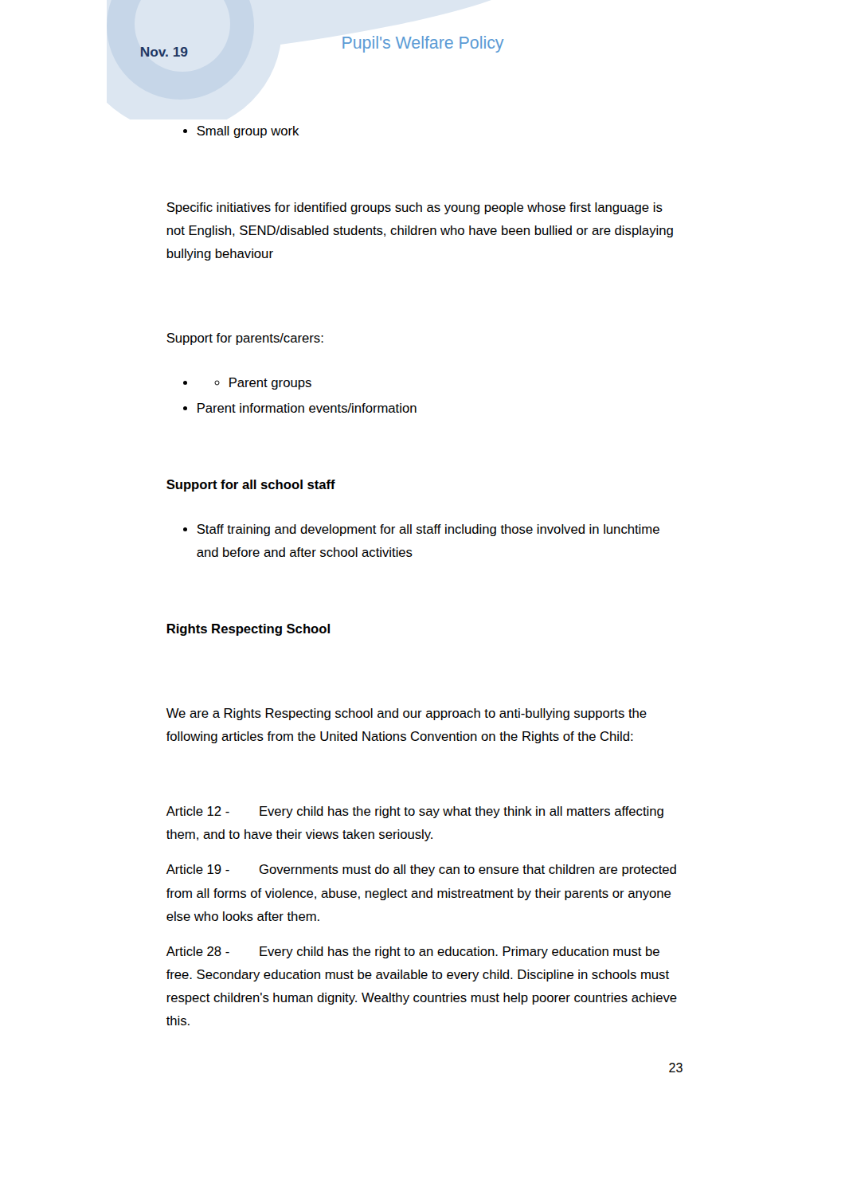Nov. 19
Pupil's Welfare Policy
Small group work
Specific initiatives for identified groups such as young people whose first language is not English, SEND/disabled students, children who have been bullied or are displaying bullying behaviour
Support for parents/carers:
Parent groups
Parent information events/information
Support for all school staff
Staff training and development for all staff including those involved in lunchtime and before and after school activities
Rights Respecting School
We are a Rights Respecting school and our approach to anti-bullying supports the following articles from the United Nations Convention on the Rights of the Child:
Article 12 - Every child has the right to say what they think in all matters affecting them, and to have their views taken seriously.
Article 19 - Governments must do all they can to ensure that children are protected from all forms of violence, abuse, neglect and mistreatment by their parents or anyone else who looks after them.
Article 28 - Every child has the right to an education. Primary education must be free. Secondary education must be available to every child. Discipline in schools must respect children's human dignity. Wealthy countries must help poorer countries achieve this.
23